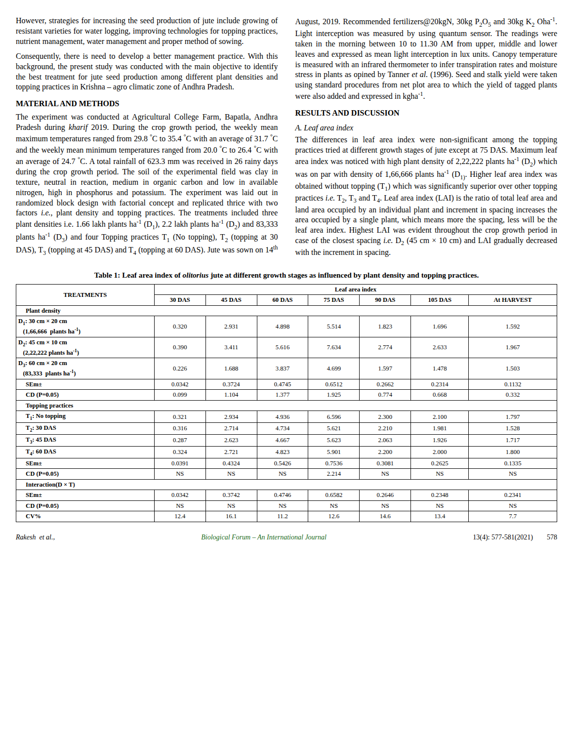However, strategies for increasing the seed production of jute include growing of resistant varieties for water logging, improving technologies for topping practices, nutrient management, water management and proper method of sowing.
Consequently, there is need to develop a better management practice. With this background, the present study was conducted with the main objective to identify the best treatment for jute seed production among different plant densities and topping practices in Krishna – agro climatic zone of Andhra Pradesh.
Material and Methods
The experiment was conducted at Agricultural College Farm, Bapatla, Andhra Pradesh during kharif 2019. During the crop growth period, the weekly mean maximum temperatures ranged from 29.8 °C to 35.4 °C with an average of 31.7 °C and the weekly mean minimum temperatures ranged from 20.0 °C to 26.4 °C with an average of 24.7 °C. A total rainfall of 623.3 mm was received in 26 rainy days during the crop growth period. The soil of the experimental field was clay in texture, neutral in reaction, medium in organic carbon and low in available nitrogen, high in phosphorus and potassium. The experiment was laid out in randomized block design with factorial concept and replicated thrice with two factors i.e., plant density and topping practices. The treatments included three plant densities i.e. 1.66 lakh plants ha-1 (D1), 2.2 lakh plants ha-1 (D2) and 83,333 plants ha-1 (D3) and four Topping practices T1 (No topping), T2 (topping at 30 DAS), T3 (topping at 45 DAS) and T4 (topping at 60 DAS). Jute was sown on 14th August, 2019. Recommended fertilizers@20kgN, 30kg P2O5 and 30kg K2 Oha-1. Light interception was measured by using quantum sensor. The readings were taken in the morning between 10 to 11.30 AM from upper, middle and lower leaves and expressed as mean light interception in lux units. Canopy temperature is measured with an infrared thermometer to infer transpiration rates and moisture stress in plants as opined by Tanner et al. (1996). Seed and stalk yield were taken using standard procedures from net plot area to which the yield of tagged plants were also added and expressed in kgha-1.
Results and Discussion
A. Leaf area index
The differences in leaf area index were non-significant among the topping practices tried at different growth stages of jute except at 75 DAS. Maximum leaf area index was noticed with high plant density of 2,22,222 plants ha-1 (D2) which was on par with density of 1,66,666 plants ha-1 (D1). Higher leaf area index was obtained without topping (T1) which was significantly superior over other topping practices i.e. T2, T3 and T4. Leaf area index (LAI) is the ratio of total leaf area and land area occupied by an individual plant and increment in spacing increases the area occupied by a single plant, which means more the spacing, less will be the leaf area index. Highest LAI was evident throughout the crop growth period in case of the closest spacing i.e. D2 (45 cm × 10 cm) and LAI gradually decreased with the increment in spacing.
Table 1: Leaf area index of olitorius jute at different growth stages as influenced by plant density and topping practices.
| TREATMENTS | Leaf area index |
| --- | --- |
| 30 DAS | 45 DAS | 60 DAS | 75 DAS | 90 DAS | 105 DAS | At HARVEST |
| Plant density |
| D 1 : 30 cm × 20 cm (1,66,666 plants ha -1 ) | 0.320 | 2.931 | 4.898 | 5.514 | 1.823 | 1.696 | 1.592 |
| D 2 : 45 cm × 10 cm (2,22,222 plants ha -1 ) | 0.390 | 3.411 | 5.616 | 7.634 | 2.774 | 2.633 | 1.967 |
| D 3 : 60 cm × 20 cm (83,333 plants ha -1 ) | 0.226 | 1.688 | 3.837 | 4.699 | 1.597 | 1.478 | 1.503 |
| SEm± | 0.0342 | 0.3724 | 0.4745 | 0.6512 | 0.2662 | 0.2314 | 0.1132 |
| CD (P=0.05) | 0.099 | 1.104 | 1.377 | 1.925 | 0.774 | 0.668 | 0.332 |
| Topping practices |
| T 1 : No topping | 0.321 | 2.934 | 4.936 | 6.596 | 2.300 | 2.100 | 1.797 |
| T 2 : 30 DAS | 0.316 | 2.714 | 4.734 | 5.621 | 2.210 | 1.981 | 1.528 |
| T 3 : 45 DAS | 0.287 | 2.623 | 4.667 | 5.623 | 2.063 | 1.926 | 1.717 |
| T 4 : 60 DAS | 0.324 | 2.721 | 4.823 | 5.901 | 2.200 | 2.000 | 1.800 |
| SEm± | 0.0391 | 0.4324 | 0.5426 | 0.7536 | 0.3081 | 0.2625 | 0.1335 |
| CD (P=0.05) | NS | NS | NS | 2.214 | NS | NS | NS |
| Interaction(D × T) |
| SEm± | 0.0342 | 0.3742 | 0.4746 | 0.6582 | 0.2646 | 0.2348 | 0.2341 |
| CD (P=0.05) | NS | NS | NS | NS | NS | NS | NS |
| CV% | 12.4 | 16.1 | 11.2 | 12.6 | 14.6 | 13.4 | 7.7 |
Rakesh et al., Biological Forum – An International Journal 13(4): 577-581(2021) 578